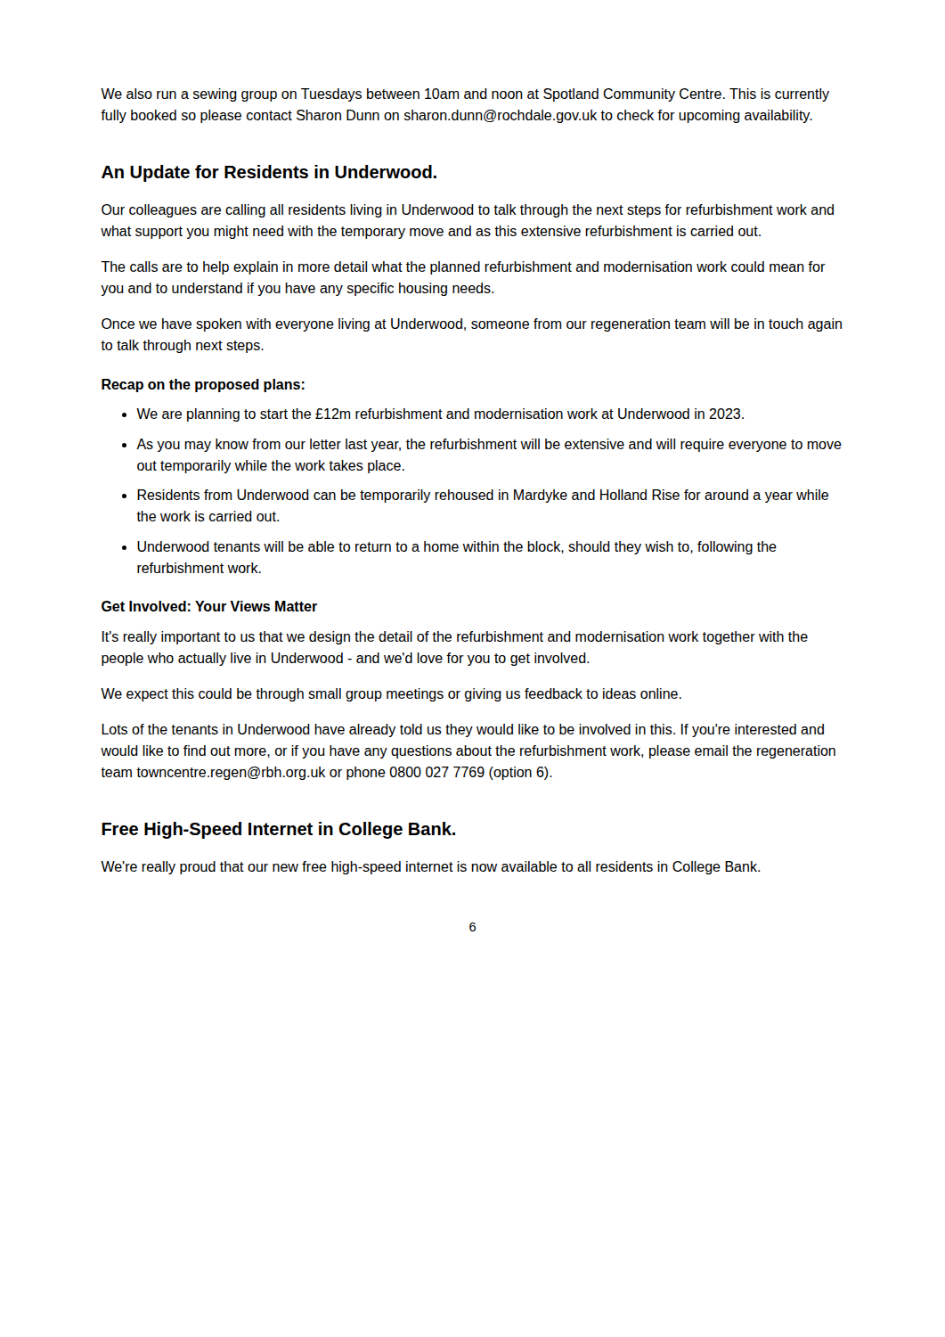We also run a sewing group on Tuesdays between 10am and noon at Spotland Community Centre. This is currently fully booked so please contact Sharon Dunn on sharon.dunn@rochdale.gov.uk to check for upcoming availability.
An Update for Residents in Underwood.
Our colleagues are calling all residents living in Underwood to talk through the next steps for refurbishment work and what support you might need with the temporary move and as this extensive refurbishment is carried out.
The calls are to help explain in more detail what the planned refurbishment and modernisation work could mean for you and to understand if you have any specific housing needs.
Once we have spoken with everyone living at Underwood, someone from our regeneration team will be in touch again to talk through next steps.
Recap on the proposed plans:
We are planning to start the £12m refurbishment and modernisation work at Underwood in 2023.
As you may know from our letter last year, the refurbishment will be extensive and will require everyone to move out temporarily while the work takes place.
Residents from Underwood can be temporarily rehoused in Mardyke and Holland Rise for around a year while the work is carried out.
Underwood tenants will be able to return to a home within the block, should they wish to, following the refurbishment work.
Get Involved: Your Views Matter
It's really important to us that we design the detail of the refurbishment and modernisation work together with the people who actually live in Underwood - and we'd love for you to get involved.
We expect this could be through small group meetings or giving us feedback to ideas online.
Lots of the tenants in Underwood have already told us they would like to be involved in this. If you're interested and would like to find out more, or if you have any questions about the refurbishment work, please email the regeneration team towncentre.regen@rbh.org.uk or phone 0800 027 7769 (option 6).
Free High-Speed Internet in College Bank.
We're really proud that our new free high-speed internet is now available to all residents in College Bank.
6